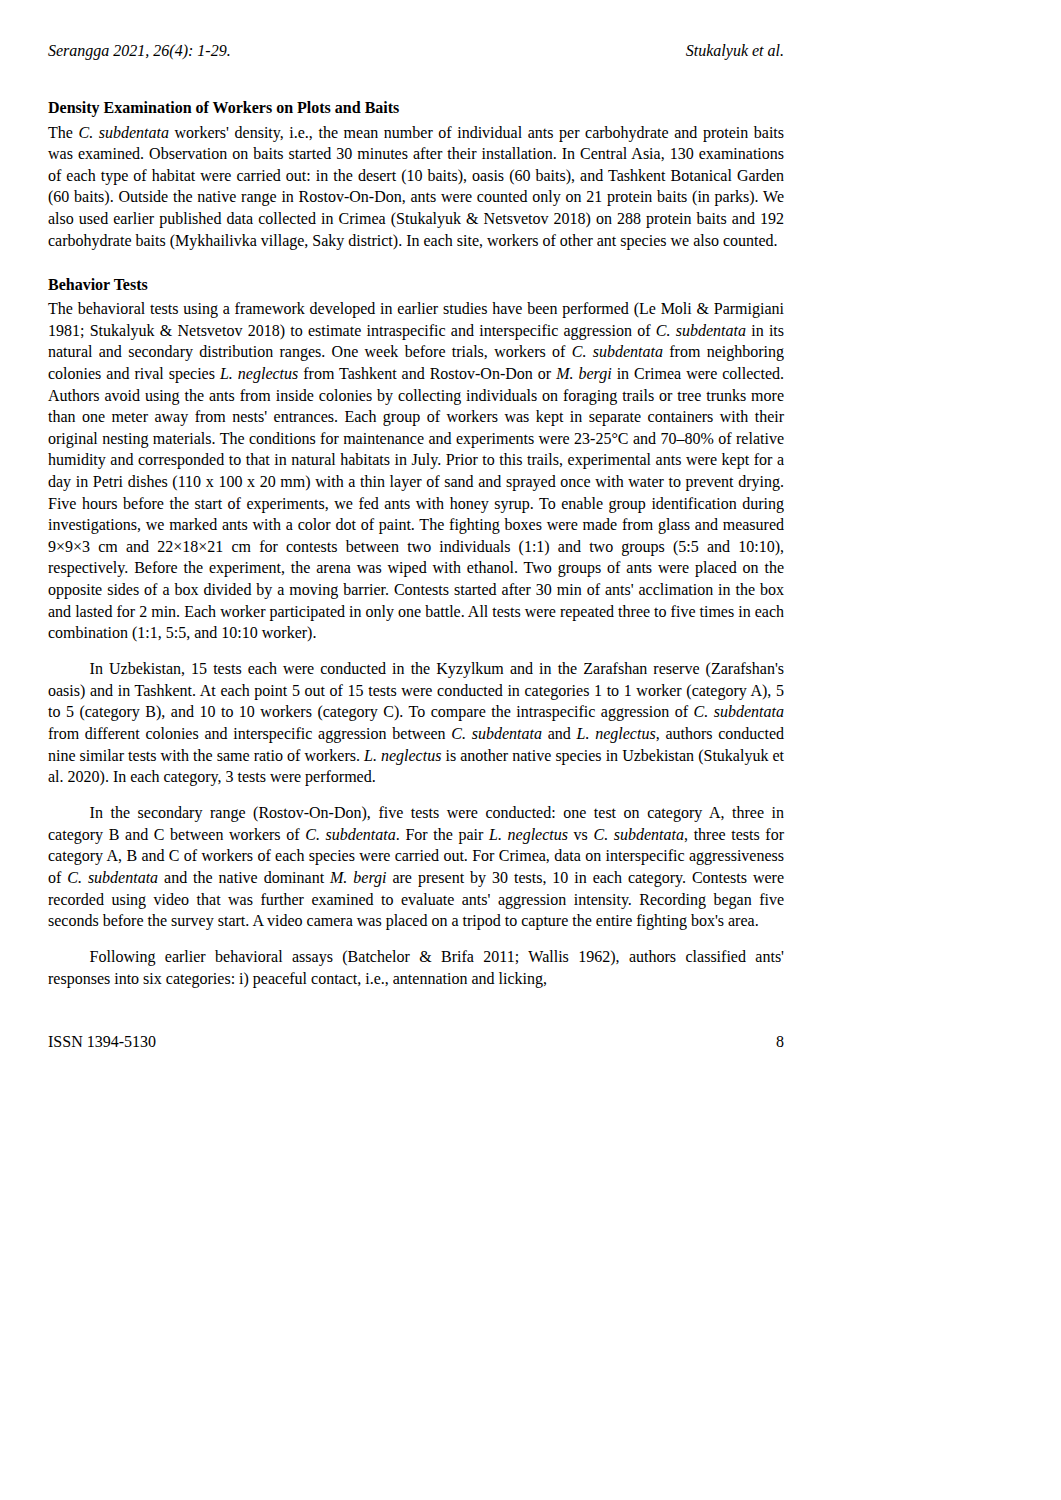Serangga 2021, 26(4): 1-29. Stukalyuk et al.
Density Examination of Workers on Plots and Baits
The C. subdentata workers' density, i.e., the mean number of individual ants per carbohydrate and protein baits was examined. Observation on baits started 30 minutes after their installation. In Central Asia, 130 examinations of each type of habitat were carried out: in the desert (10 baits), oasis (60 baits), and Tashkent Botanical Garden (60 baits). Outside the native range in Rostov-On-Don, ants were counted only on 21 protein baits (in parks). We also used earlier published data collected in Crimea (Stukalyuk & Netsvetov 2018) on 288 protein baits and 192 carbohydrate baits (Mykhailivka village, Saky district). In each site, workers of other ant species we also counted.
Behavior Tests
The behavioral tests using a framework developed in earlier studies have been performed (Le Moli & Parmigiani 1981; Stukalyuk & Netsvetov 2018) to estimate intraspecific and interspecific aggression of C. subdentata in its natural and secondary distribution ranges. One week before trials, workers of C. subdentata from neighboring colonies and rival species L. neglectus from Tashkent and Rostov-On-Don or M. bergi in Crimea were collected. Authors avoid using the ants from inside colonies by collecting individuals on foraging trails or tree trunks more than one meter away from nests' entrances. Each group of workers was kept in separate containers with their original nesting materials. The conditions for maintenance and experiments were 23-25°C and 70–80% of relative humidity and corresponded to that in natural habitats in July. Prior to this trails, experimental ants were kept for a day in Petri dishes (110 x 100 x 20 mm) with a thin layer of sand and sprayed once with water to prevent drying. Five hours before the start of experiments, we fed ants with honey syrup. To enable group identification during investigations, we marked ants with a color dot of paint. The fighting boxes were made from glass and measured 9×9×3 cm and 22×18×21 cm for contests between two individuals (1:1) and two groups (5:5 and 10:10), respectively. Before the experiment, the arena was wiped with ethanol. Two groups of ants were placed on the opposite sides of a box divided by a moving barrier. Contests started after 30 min of ants' acclimation in the box and lasted for 2 min. Each worker participated in only one battle. All tests were repeated three to five times in each combination (1:1, 5:5, and 10:10 worker).
In Uzbekistan, 15 tests each were conducted in the Kyzylkum and in the Zarafshan reserve (Zarafshan's oasis) and in Tashkent. At each point 5 out of 15 tests were conducted in categories 1 to 1 worker (category A), 5 to 5 (category B), and 10 to 10 workers (category C). To compare the intraspecific aggression of C. subdentata from different colonies and interspecific aggression between C. subdentata and L. neglectus, authors conducted nine similar tests with the same ratio of workers. L. neglectus is another native species in Uzbekistan (Stukalyuk et al. 2020). In each category, 3 tests were performed.
In the secondary range (Rostov-On-Don), five tests were conducted: one test on category A, three in category B and C between workers of C. subdentata. For the pair L. neglectus vs C. subdentata, three tests for category A, B and C of workers of each species were carried out. For Crimea, data on interspecific aggressiveness of C. subdentata and the native dominant M. bergi are present by 30 tests, 10 in each category. Contests were recorded using video that was further examined to evaluate ants' aggression intensity. Recording began five seconds before the survey start. A video camera was placed on a tripod to capture the entire fighting box's area.
Following earlier behavioral assays (Batchelor & Brifa 2011; Wallis 1962), authors classified ants' responses into six categories: i) peaceful contact, i.e., antennation and licking,
ISSN 1394-5130 8